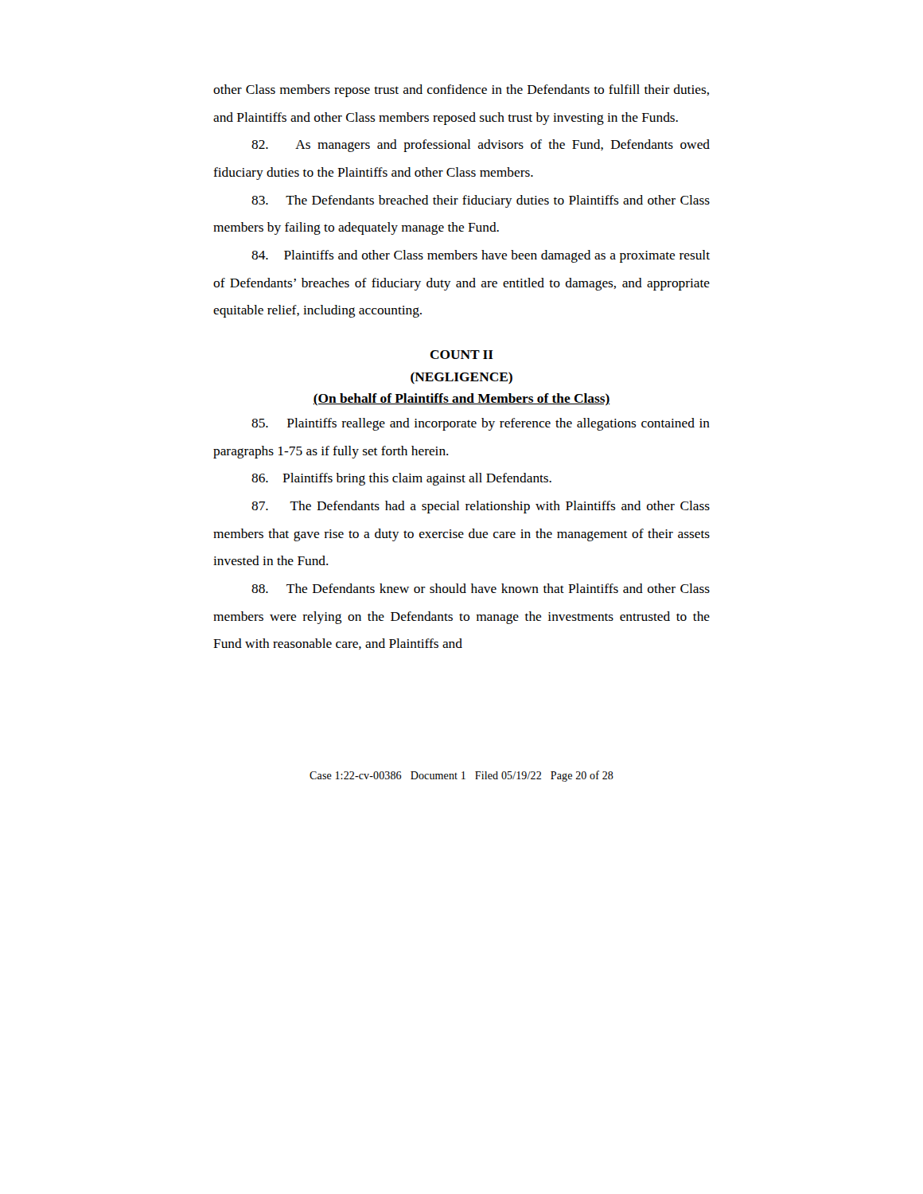other Class members repose trust and confidence in the Defendants to fulfill their duties, and Plaintiffs and other Class members reposed such trust by investing in the Funds.
82. As managers and professional advisors of the Fund, Defendants owed fiduciary duties to the Plaintiffs and other Class members.
83. The Defendants breached their fiduciary duties to Plaintiffs and other Class members by failing to adequately manage the Fund.
84. Plaintiffs and other Class members have been damaged as a proximate result of Defendants’ breaches of fiduciary duty and are entitled to damages, and appropriate equitable relief, including accounting.
COUNT II
(NEGLIGENCE)
(On behalf of Plaintiffs and Members of the Class)
85. Plaintiffs reallege and incorporate by reference the allegations contained in paragraphs 1-75 as if fully set forth herein.
86. Plaintiffs bring this claim against all Defendants.
87. The Defendants had a special relationship with Plaintiffs and other Class members that gave rise to a duty to exercise due care in the management of their assets invested in the Fund.
88. The Defendants knew or should have known that Plaintiffs and other Class members were relying on the Defendants to manage the investments entrusted to the Fund with reasonable care, and Plaintiffs and
Case 1:22-cv-00386 Document 1 Filed 05/19/22 Page 20 of 28